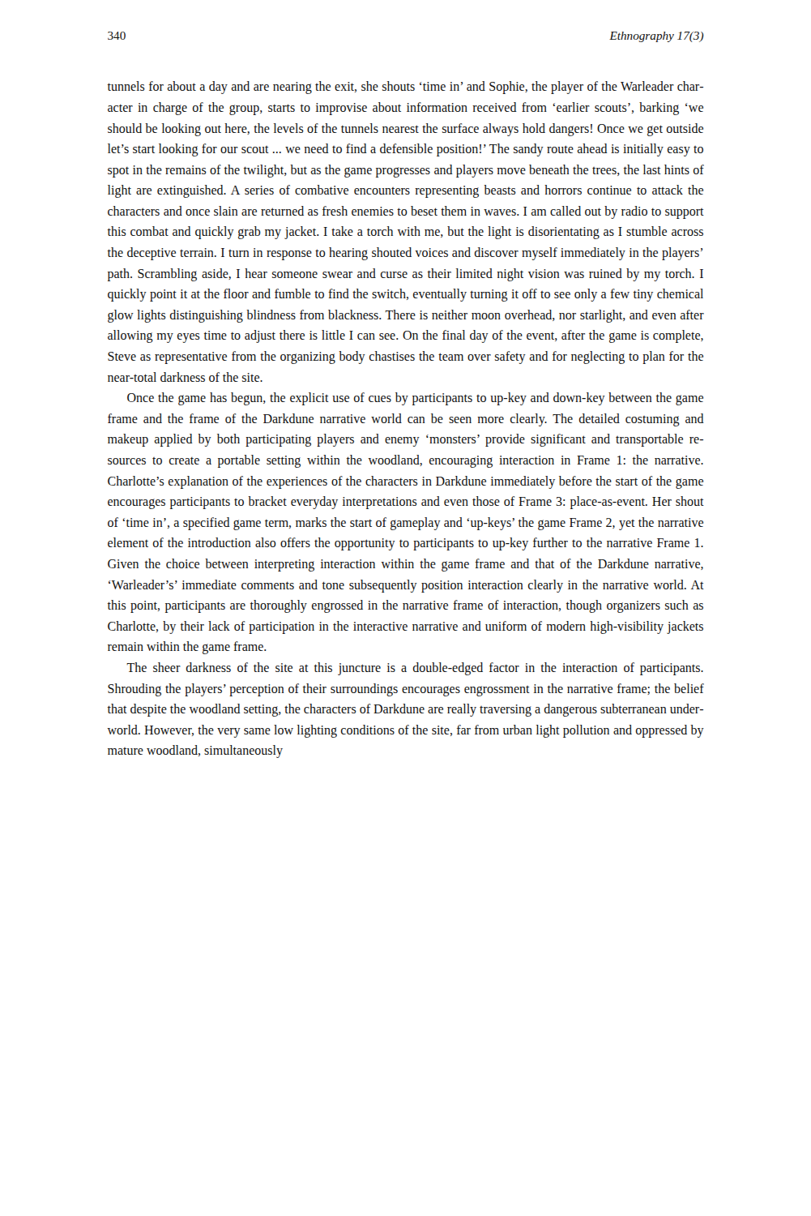340 Ethnography 17(3)
tunnels for about a day and are nearing the exit, she shouts ‘time in’ and Sophie, the player of the Warleader character in charge of the group, starts to improvise about information received from ‘earlier scouts’, barking ‘we should be looking out here, the levels of the tunnels nearest the surface always hold dangers! Once we get outside let’s start looking for our scout ... we need to find a defensible position!’ The sandy route ahead is initially easy to spot in the remains of the twilight, but as the game progresses and players move beneath the trees, the last hints of light are extinguished. A series of combative encounters representing beasts and horrors continue to attack the characters and once slain are returned as fresh enemies to beset them in waves. I am called out by radio to support this combat and quickly grab my jacket. I take a torch with me, but the light is disorientating as I stumble across the deceptive terrain. I turn in response to hearing shouted voices and discover myself immediately in the players’ path. Scrambling aside, I hear someone swear and curse as their limited night vision was ruined by my torch. I quickly point it at the floor and fumble to find the switch, eventually turning it off to see only a few tiny chemical glow lights distinguishing blindness from blackness. There is neither moon overhead, nor starlight, and even after allowing my eyes time to adjust there is little I can see. On the final day of the event, after the game is complete, Steve as representative from the organizing body chastises the team over safety and for neglecting to plan for the near-total darkness of the site.
Once the game has begun, the explicit use of cues by participants to up-key and down-key between the game frame and the frame of the Darkdune narrative world can be seen more clearly. The detailed costuming and makeup applied by both participating players and enemy ‘monsters’ provide significant and transportable resources to create a portable setting within the woodland, encouraging interaction in Frame 1: the narrative. Charlotte’s explanation of the experiences of the characters in Darkdune immediately before the start of the game encourages participants to bracket everyday interpretations and even those of Frame 3: place-as-event. Her shout of ‘time in’, a specified game term, marks the start of gameplay and ‘up-keys’ the game Frame 2, yet the narrative element of the introduction also offers the opportunity to participants to up-key further to the narrative Frame 1. Given the choice between interpreting interaction within the game frame and that of the Darkdune narrative, ‘Warleader’s’ immediate comments and tone subsequently position interaction clearly in the narrative world. At this point, participants are thoroughly engrossed in the narrative frame of interaction, though organizers such as Charlotte, by their lack of participation in the interactive narrative and uniform of modern high-visibility jackets remain within the game frame.
The sheer darkness of the site at this juncture is a double-edged factor in the interaction of participants. Shrouding the players’ perception of their surroundings encourages engrossment in the narrative frame; the belief that despite the woodland setting, the characters of Darkdune are really traversing a dangerous subterranean underworld. However, the very same low lighting conditions of the site, far from urban light pollution and oppressed by mature woodland, simultaneously